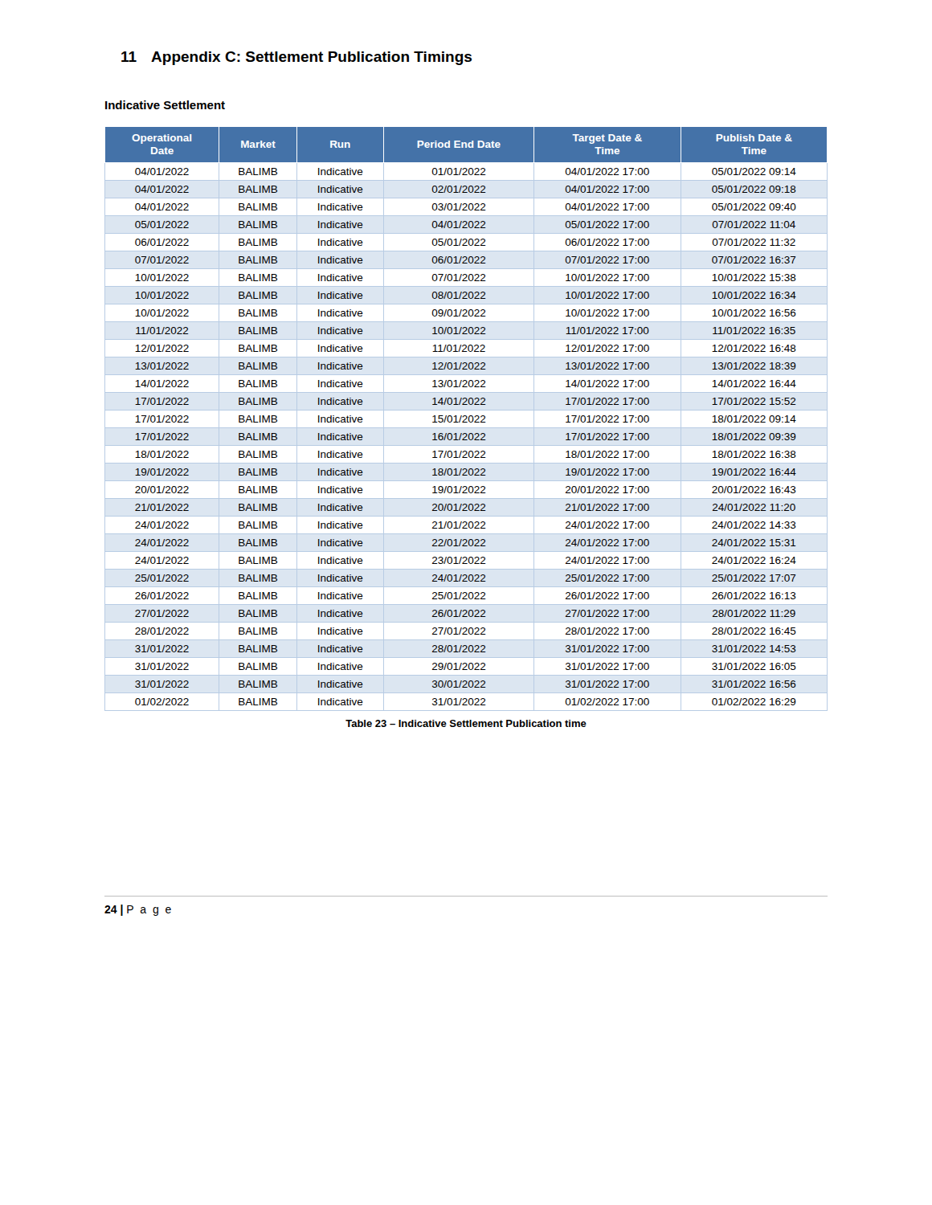11 Appendix C: Settlement Publication Timings
Indicative Settlement
Table 23 – Indicative Settlement Publication time
| Operational Date | Market | Run | Period End Date | Target Date & Time | Publish Date & Time |
| --- | --- | --- | --- | --- | --- |
| 04/01/2022 | BALIMB | Indicative | 01/01/2022 | 04/01/2022 17:00 | 05/01/2022 09:14 |
| 04/01/2022 | BALIMB | Indicative | 02/01/2022 | 04/01/2022 17:00 | 05/01/2022 09:18 |
| 04/01/2022 | BALIMB | Indicative | 03/01/2022 | 04/01/2022 17:00 | 05/01/2022 09:40 |
| 05/01/2022 | BALIMB | Indicative | 04/01/2022 | 05/01/2022 17:00 | 07/01/2022 11:04 |
| 06/01/2022 | BALIMB | Indicative | 05/01/2022 | 06/01/2022 17:00 | 07/01/2022 11:32 |
| 07/01/2022 | BALIMB | Indicative | 06/01/2022 | 07/01/2022 17:00 | 07/01/2022 16:37 |
| 10/01/2022 | BALIMB | Indicative | 07/01/2022 | 10/01/2022 17:00 | 10/01/2022 15:38 |
| 10/01/2022 | BALIMB | Indicative | 08/01/2022 | 10/01/2022 17:00 | 10/01/2022 16:34 |
| 10/01/2022 | BALIMB | Indicative | 09/01/2022 | 10/01/2022 17:00 | 10/01/2022 16:56 |
| 11/01/2022 | BALIMB | Indicative | 10/01/2022 | 11/01/2022 17:00 | 11/01/2022 16:35 |
| 12/01/2022 | BALIMB | Indicative | 11/01/2022 | 12/01/2022 17:00 | 12/01/2022 16:48 |
| 13/01/2022 | BALIMB | Indicative | 12/01/2022 | 13/01/2022 17:00 | 13/01/2022 18:39 |
| 14/01/2022 | BALIMB | Indicative | 13/01/2022 | 14/01/2022 17:00 | 14/01/2022 16:44 |
| 17/01/2022 | BALIMB | Indicative | 14/01/2022 | 17/01/2022 17:00 | 17/01/2022 15:52 |
| 17/01/2022 | BALIMB | Indicative | 15/01/2022 | 17/01/2022 17:00 | 18/01/2022 09:14 |
| 17/01/2022 | BALIMB | Indicative | 16/01/2022 | 17/01/2022 17:00 | 18/01/2022 09:39 |
| 18/01/2022 | BALIMB | Indicative | 17/01/2022 | 18/01/2022 17:00 | 18/01/2022 16:38 |
| 19/01/2022 | BALIMB | Indicative | 18/01/2022 | 19/01/2022 17:00 | 19/01/2022 16:44 |
| 20/01/2022 | BALIMB | Indicative | 19/01/2022 | 20/01/2022 17:00 | 20/01/2022 16:43 |
| 21/01/2022 | BALIMB | Indicative | 20/01/2022 | 21/01/2022 17:00 | 24/01/2022 11:20 |
| 24/01/2022 | BALIMB | Indicative | 21/01/2022 | 24/01/2022 17:00 | 24/01/2022 14:33 |
| 24/01/2022 | BALIMB | Indicative | 22/01/2022 | 24/01/2022 17:00 | 24/01/2022 15:31 |
| 24/01/2022 | BALIMB | Indicative | 23/01/2022 | 24/01/2022 17:00 | 24/01/2022 16:24 |
| 25/01/2022 | BALIMB | Indicative | 24/01/2022 | 25/01/2022 17:00 | 25/01/2022 17:07 |
| 26/01/2022 | BALIMB | Indicative | 25/01/2022 | 26/01/2022 17:00 | 26/01/2022 16:13 |
| 27/01/2022 | BALIMB | Indicative | 26/01/2022 | 27/01/2022 17:00 | 28/01/2022 11:29 |
| 28/01/2022 | BALIMB | Indicative | 27/01/2022 | 28/01/2022 17:00 | 28/01/2022 16:45 |
| 31/01/2022 | BALIMB | Indicative | 28/01/2022 | 31/01/2022 17:00 | 31/01/2022 14:53 |
| 31/01/2022 | BALIMB | Indicative | 29/01/2022 | 31/01/2022 17:00 | 31/01/2022 16:05 |
| 31/01/2022 | BALIMB | Indicative | 30/01/2022 | 31/01/2022 17:00 | 31/01/2022 16:56 |
| 01/02/2022 | BALIMB | Indicative | 31/01/2022 | 01/02/2022 17:00 | 01/02/2022 16:29 |
24 | P a g e